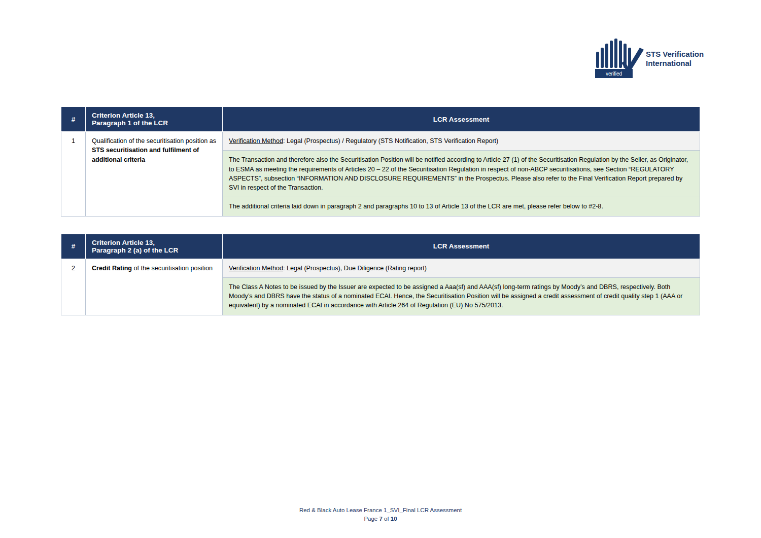verified STS Verification International
| # | Criterion Article 13, Paragraph 1 of the LCR | LCR Assessment |
| --- | --- | --- |
| 1 | Qualification of the securitisation position as STS securitisation and fulfilment of additional criteria | Verification Method : Legal (Prospectus) / Regulatory (STS Notification, STS Verification Report) |
| The Transaction and therefore also the Securitisation Position will be notified according to Article 27 (1) of the Securitisation Regulation by the Seller, as Originator, to ESMA as meeting the requirements of Articles 20 – 22 of the Securitisation Regulation in respect of non-ABCP securitisations, see Section “REGULATORY ASPECTS”, subsection “INFORMATION AND DISCLOSURE REQUIREMENTS” in the Prospectus. Please also refer to the Final Verification Report prepared by SVI in respect of the Transaction. |
| The additional criteria laid down in paragraph 2 and paragraphs 10 to 13 of Article 13 of the LCR are met, please refer below to #2-8. |
| # | Criterion Article 13, Paragraph 2 (a) of the LCR | LCR Assessment |
| --- | --- | --- |
| 2 | Credit Rating of the securitisation position | Verification Method : Legal (Prospectus), Due Diligence (Rating report) |
| The Class A Notes to be issued by the Issuer are expected to be assigned a Aaa(sf) and AAA(sf) long-term ratings by Moody’s and DBRS, respectively. Both Moody’s and DBRS have the status of a nominated ECAI. Hence, the Securitisation Position will be assigned a credit assessment of credit quality step 1 (AAA or equivalent) by a nominated ECAI in accordance with Article 264 of Regulation (EU) No 575/2013. |
Red & Black Auto Lease France 1_SVI_Final LCR Assessment
Page 7 of 10